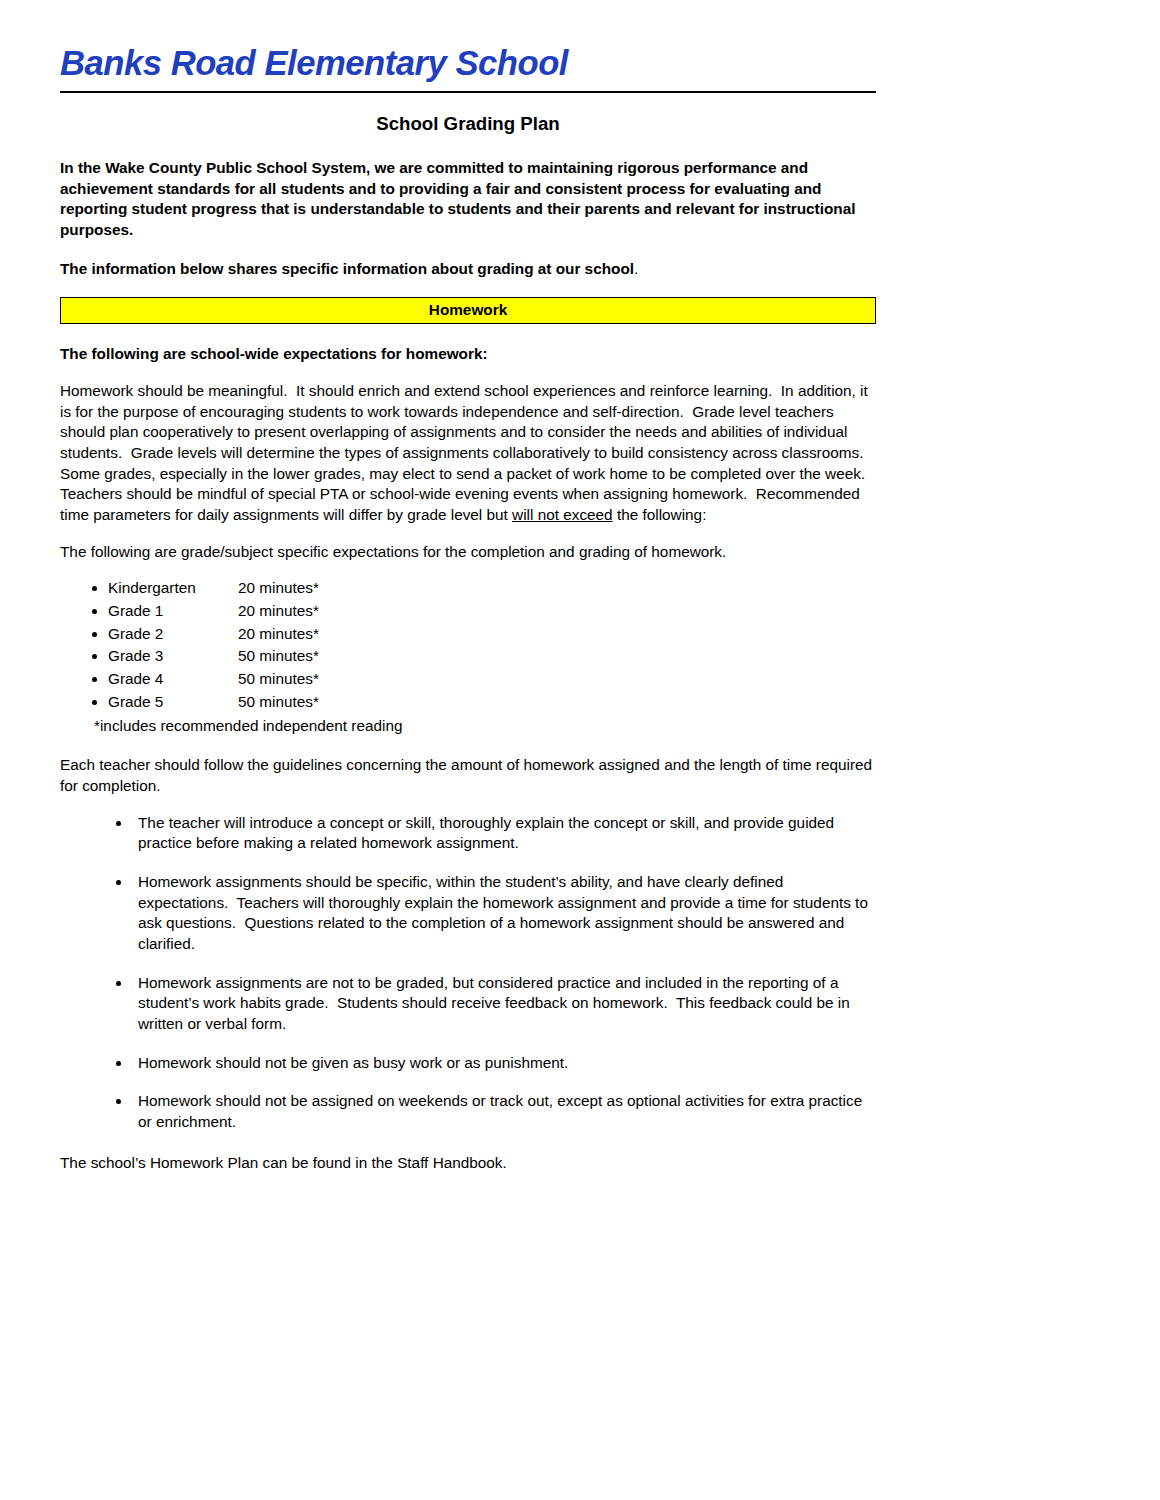Banks Road Elementary School
School Grading Plan
In the Wake County Public School System, we are committed to maintaining rigorous performance and achievement standards for all students and to providing a fair and consistent process for evaluating and reporting student progress that is understandable to students and their parents and relevant for instructional purposes.
The information below shares specific information about grading at our school.
Homework
The following are school-wide expectations for homework:
Homework should be meaningful. It should enrich and extend school experiences and reinforce learning. In addition, it is for the purpose of encouraging students to work towards independence and self-direction. Grade level teachers should plan cooperatively to present overlapping of assignments and to consider the needs and abilities of individual students. Grade levels will determine the types of assignments collaboratively to build consistency across classrooms. Some grades, especially in the lower grades, may elect to send a packet of work home to be completed over the week. Teachers should be mindful of special PTA or school-wide evening events when assigning homework. Recommended time parameters for daily assignments will differ by grade level but will not exceed the following:
The following are grade/subject specific expectations for the completion and grading of homework.
Kindergarten20 minutes*
Grade 120 minutes*
Grade 220 minutes*
Grade 350 minutes*
Grade 450 minutes*
Grade 550 minutes*
*includes recommended independent reading
Each teacher should follow the guidelines concerning the amount of homework assigned and the length of time required for completion.
The teacher will introduce a concept or skill, thoroughly explain the concept or skill, and provide guided practice before making a related homework assignment.
Homework assignments should be specific, within the student’s ability, and have clearly defined expectations. Teachers will thoroughly explain the homework assignment and provide a time for students to ask questions. Questions related to the completion of a homework assignment should be answered and clarified.
Homework assignments are not to be graded, but considered practice and included in the reporting of a student’s work habits grade. Students should receive feedback on homework. This feedback could be in written or verbal form.
Homework should not be given as busy work or as punishment.
Homework should not be assigned on weekends or track out, except as optional activities for extra practice or enrichment.
The school’s Homework Plan can be found in the Staff Handbook.